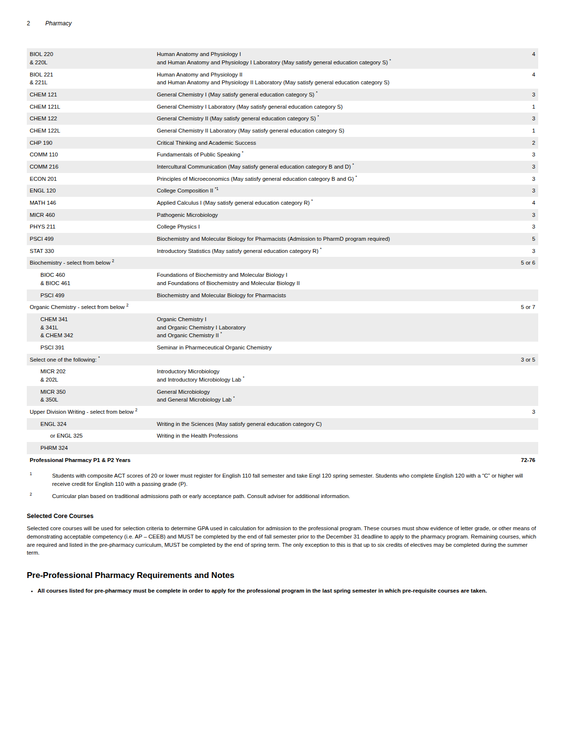2 Pharmacy
| BIOL 220 & 220L | Human Anatomy and Physiology I and Human Anatomy and Physiology I Laboratory (May satisfy general education category S) * | 4 |
| BIOL 221 & 221L | Human Anatomy and Physiology II and Human Anatomy and Physiology II Laboratory (May satisfy general education category S) | 4 |
| CHEM 121 | General Chemistry I (May satisfy general education category S) * | 3 |
| CHEM 121L | General Chemistry I Laboratory (May satisfy general education category S) | 1 |
| CHEM 122 | General Chemistry II (May satisfy general education category S) * | 3 |
| CHEM 122L | General Chemistry II Laboratory (May satisfy general education category S) | 1 |
| CHP 190 | Critical Thinking and Academic Success | 2 |
| COMM 110 | Fundamentals of Public Speaking * | 3 |
| COMM 216 | Intercultural Communication (May satisfy general education category B and D) * | 3 |
| ECON 201 | Principles of Microeconomics (May satisfy general education category B and G) * | 3 |
| ENGL 120 | College Composition II *1 | 3 |
| MATH 146 | Applied Calculus I (May satisfy general education category R) * | 4 |
| MICR 460 | Pathogenic Microbiology | 3 |
| PHYS 211 | College Physics I | 3 |
| PSCI 499 | Biochemistry and Molecular Biology for Pharmacists (Admission to PharmD program required) | 5 |
| STAT 330 | Introductory Statistics (May satisfy general education category R) * | 3 |
| Biochemistry - select from below 2 | 5 or 6 |
| BIOC 460 & BIOC 461 | Foundations of Biochemistry and Molecular Biology I and Foundations of Biochemistry and Molecular Biology II | |
| PSCI 499 | Biochemistry and Molecular Biology for Pharmacists | |
| Organic Chemistry - select from below 2 | 5 or 7 |
| CHEM 341 & 341L & CHEM 342 | Organic Chemistry I and Organic Chemistry I Laboratory and Organic Chemistry II * | |
| PSCI 391 | Seminar in Pharmeceutical Organic Chemistry | |
| Select one of the following: * | 3 or 5 |
| MICR 202 & 202L | Introductory Microbiology and Introductory Microbiology Lab * | |
| MICR 350 & 350L | General Microbiology and General Microbiology Lab * | |
| Upper Division Writing - select from below 2 | 3 |
| ENGL 324 | Writing in the Sciences (May satisfy general education category C) | |
| or ENGL 325 | Writing in the Health Professions | |
| PHRM 324 | | |
| Professional Pharmacy P1 & P2 Years | 72-76 |
| 1 | Students with composite ACT scores of 20 or lower must register for English 110 fall semester and take Engl 120 spring semester. Students who complete English 120 with a “C” or higher will receive credit for English 110 with a passing grade (P). |
| 2 | Curricular plan based on traditional admissions path or early acceptance path. Consult adviser for additional information. |
Selected Core Courses
Selected core courses will be used for selection criteria to determine GPA used in calculation for admission to the professional program. These courses must show evidence of letter grade, or other means of demonstrating acceptable competency (i.e. AP – CEEB) and MUST be completed by the end of fall semester prior to the December 31 deadline to apply to the pharmacy program. Remaining courses, which are required and listed in the pre-pharmacy curriculum, MUST be completed by the end of spring term. The only exception to this is that up to six credits of electives may be completed during the summer term.
Pre-Professional Pharmacy Requirements and Notes
All courses listed for pre-pharmacy must be complete in order to apply for the professional program in the last spring semester in which pre-requisite courses are taken.